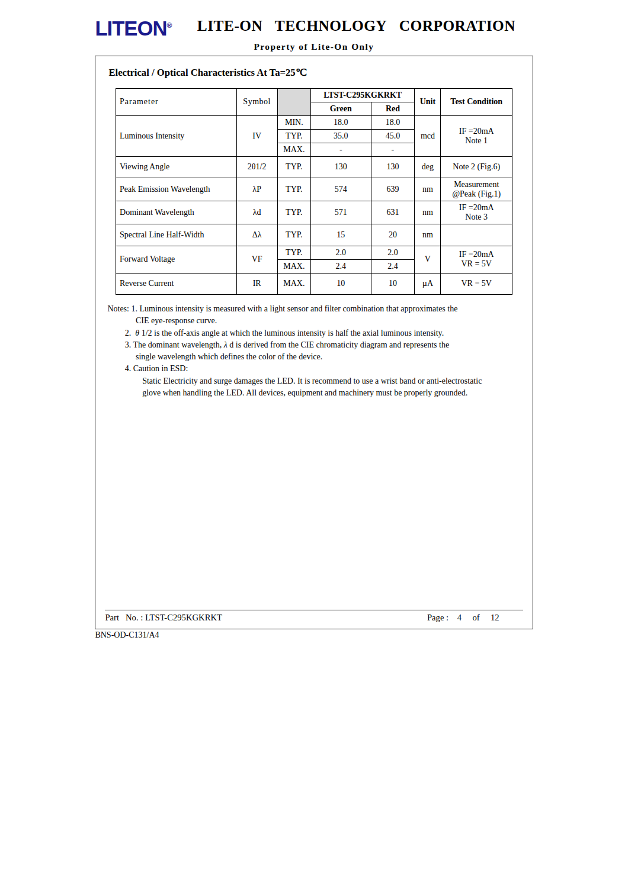LITEON®
LITE-ON TECHNOLOGY CORPORATION
Property of Lite-On Only
Electrical / Optical Characteristics At Ta=25℃
| Parameter | Symbol | | LTST-C295KGKRKT | Unit | Test Condition |
| --- | --- | --- | --- | --- | --- |
| Green | Red |
| Luminous Intensity | IV | MIN. | 18.0 | 18.0 | mcd | IF =20mA Note 1 |
| TYP. | 35.0 | 45.0 |
| MAX. | - | - |
| Viewing Angle | 2θ1/2 | TYP. | 130 | 130 | deg | Note 2 (Fig.6) |
| Peak Emission Wavelength | λP | TYP. | 574 | 639 | nm | Measurement @Peak (Fig.1) |
| Dominant Wavelength | λd | TYP. | 571 | 631 | nm | IF =20mA Note 3 |
| Spectral Line Half-Width | Δλ | TYP. | 15 | 20 | nm | |
| Forward Voltage | VF | TYP. | 2.0 | 2.0 | V | IF =20mA VR = 5V |
| MAX. | 2.4 | 2.4 |
| Reverse Current | IR | MAX. | 10 | 10 | µA | VR = 5V |
Notes: 1. Luminous intensity is measured with a light sensor and filter combination that approximates the
CIE eye-response curve.
2. θ 1/2 is the off-axis angle at which the luminous intensity is half the axial luminous intensity.
3. The dominant wavelength, λ d is derived from the CIE chromaticity diagram and represents the
single wavelength which defines the color of the device.
4. Caution in ESD:
Static Electricity and surge damages the LED. It is recommend to use a wrist band or anti-electrostatic
glove when handling the LED. All devices, equipment and machinery must be properly grounded.
Part No. : LTST-C295KGKRKT
Page : 4 of 12
BNS-OD-C131/A4